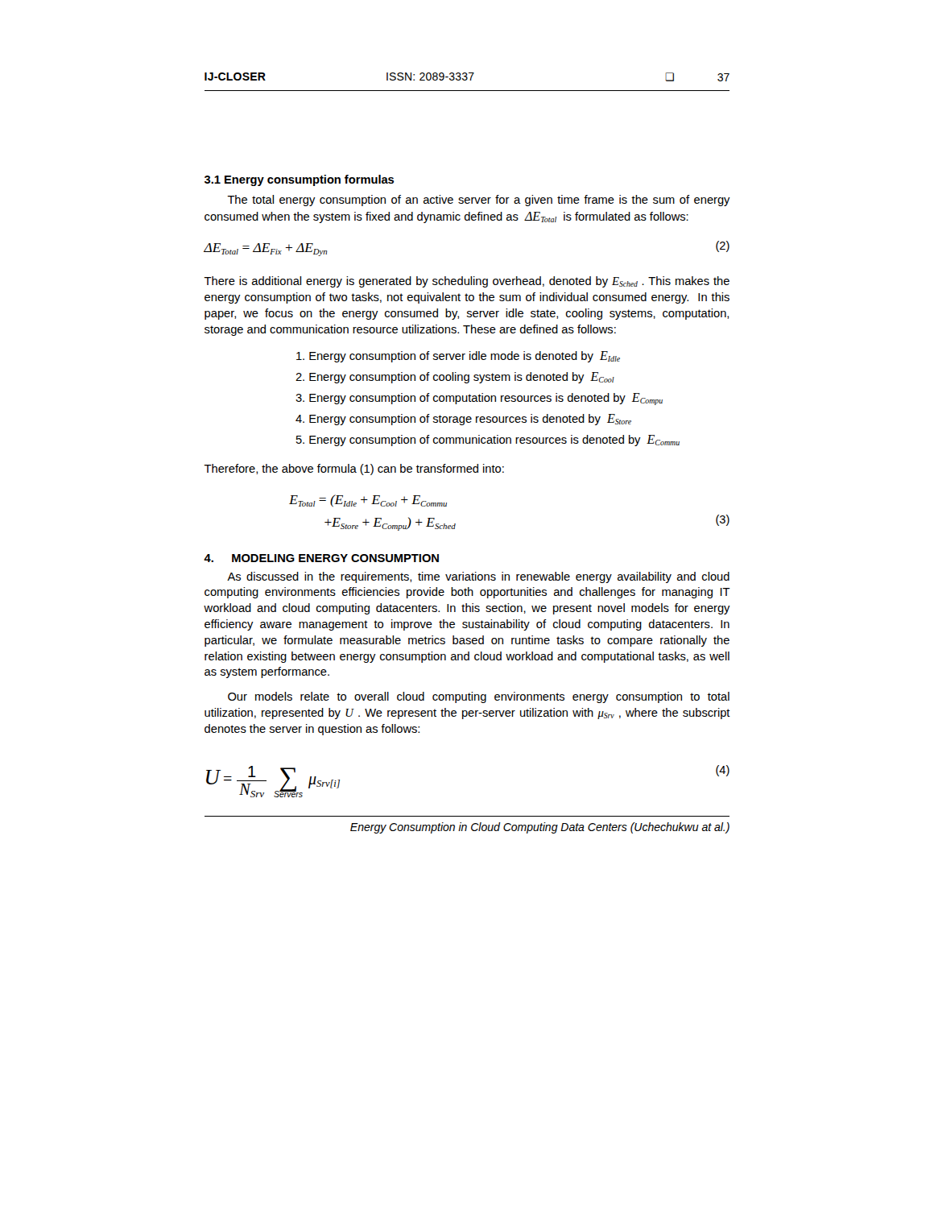IJ-CLOSER ISSN: 2089-3337 ❑ 37
3.1 Energy consumption formulas
The total energy consumption of an active server for a given time frame is the sum of energy consumed when the system is fixed and dynamic defined as ΔETotal is formulated as follows:
ΔETotal = ΔEFix + ΔEDyn (2)
There is additional energy is generated by scheduling overhead, denoted by ESched . This makes the energy consumption of two tasks, not equivalent to the sum of individual consumed energy. In this paper, we focus on the energy consumed by, server idle state, cooling systems, computation, storage and communication resource utilizations. These are defined as follows:
Energy consumption of server idle mode is denoted by EIdle
Energy consumption of cooling system is denoted by ECool
Energy consumption of computation resources is denoted by ECompu
Energy consumption of storage resources is denoted by EStore
Energy consumption of communication resources is denoted by ECommu
Therefore, the above formula (1) can be transformed into:
ETotal = (EIdle + ECool + ECommu
+EStore + ECompu) + ESched
(3)
4. MODELING ENERGY CONSUMPTION
As discussed in the requirements, time variations in renewable energy availability and cloud computing environments efficiencies provide both opportunities and challenges for managing IT workload and cloud computing datacenters. In this section, we present novel models for energy efficiency aware management to improve the sustainability of cloud computing datacenters. In particular, we formulate measurable metrics based on runtime tasks to compare rationally the relation existing between energy consumption and cloud workload and computational tasks, as well as system performance.
Our models relate to overall cloud computing environments energy consumption to total utilization, represented by U . We represent the per-server utilization with μSrv , where the subscript denotes the server in question as follows:
U = 1 NSrv ∑ Servers μSrv[i] (4)
Energy Consumption in Cloud Computing Data Centers (Uchechukwu at al.)